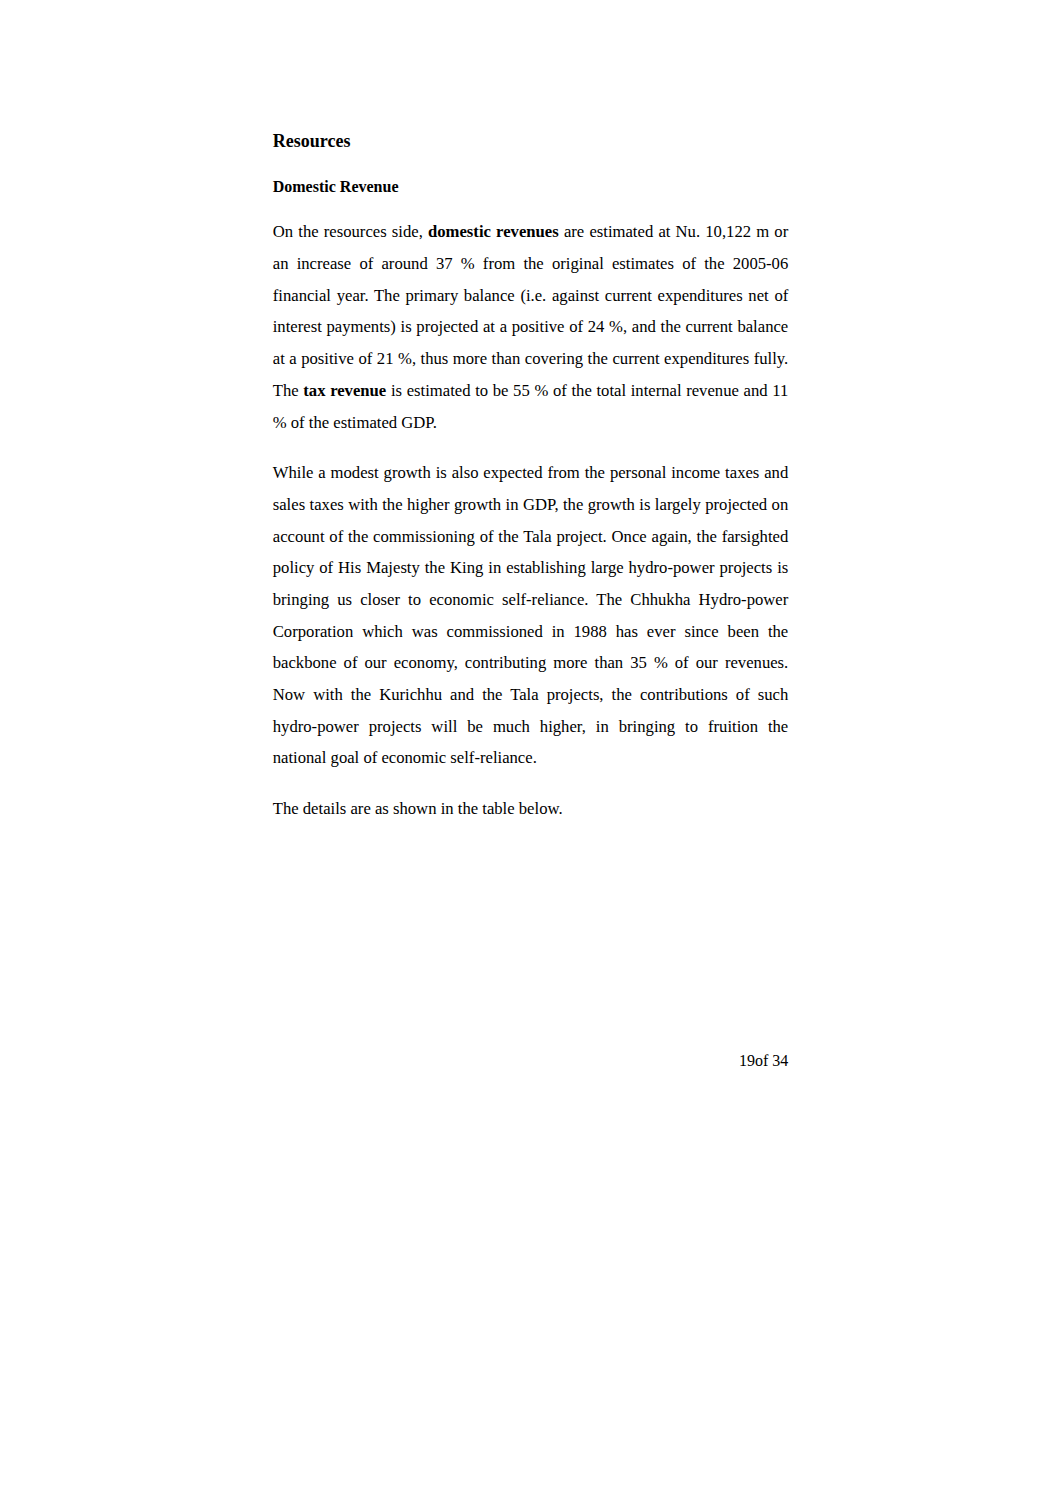Resources
Domestic Revenue
On the resources side, domestic revenues are estimated at Nu. 10,122 m or an increase of around 37 % from the original estimates of the 2005-06 financial year. The primary balance (i.e. against current expenditures net of interest payments) is projected at a positive of 24 %, and the current balance at a positive of 21 %, thus more than covering the current expenditures fully. The tax revenue is estimated to be 55 % of the total internal revenue and 11 % of the estimated GDP.
While a modest growth is also expected from the personal income taxes and sales taxes with the higher growth in GDP, the growth is largely projected on account of the commissioning of the Tala project. Once again, the farsighted policy of His Majesty the King in establishing large hydro-power projects is bringing us closer to economic self-reliance. The Chhukha Hydro-power Corporation which was commissioned in 1988 has ever since been the backbone of our economy, contributing more than 35 % of our revenues. Now with the Kurichhu and the Tala projects, the contributions of such hydro-power projects will be much higher, in bringing to fruition the national goal of economic self-reliance.
The details are as shown in the table below.
19of 34